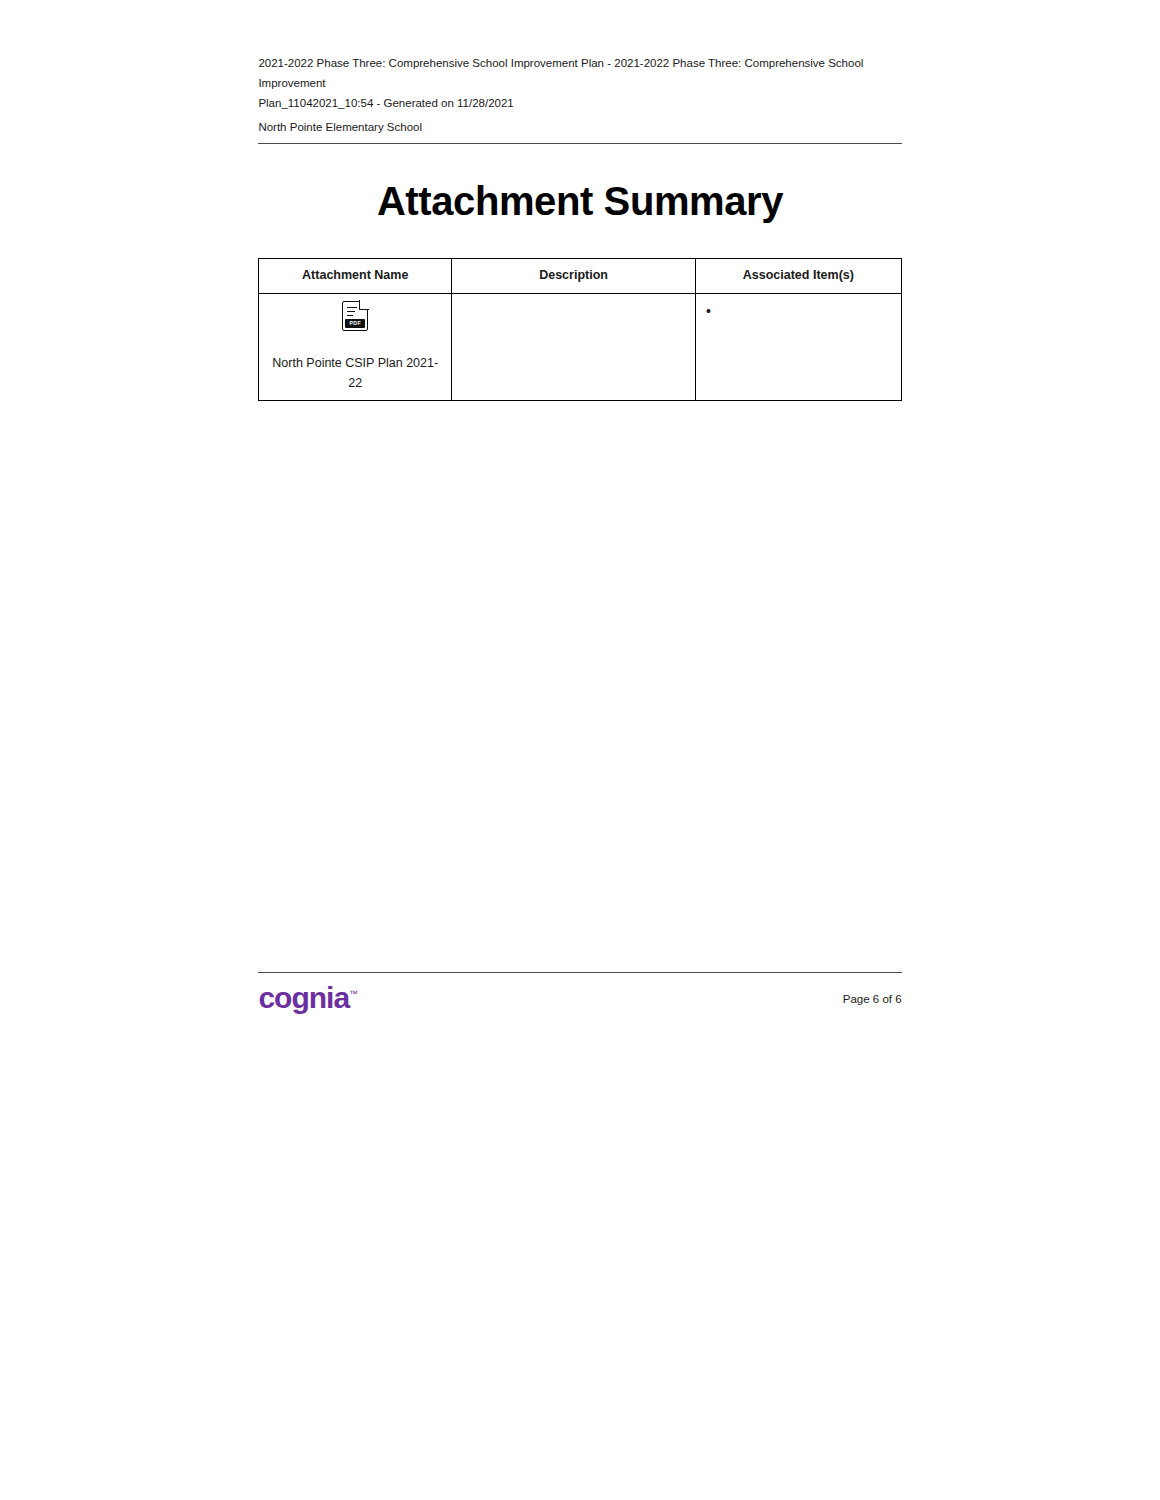2021-2022 Phase Three: Comprehensive School Improvement Plan - 2021-2022 Phase Three: Comprehensive School Improvement Plan_11042021_10:54 - Generated on 11/28/2021 North Pointe Elementary School
Attachment Summary
| Attachment Name | Description | Associated Item(s) |
| --- | --- | --- |
| PDF North Pointe CSIP Plan 2021-22 | | • |
cognia™
Page 6 of 6